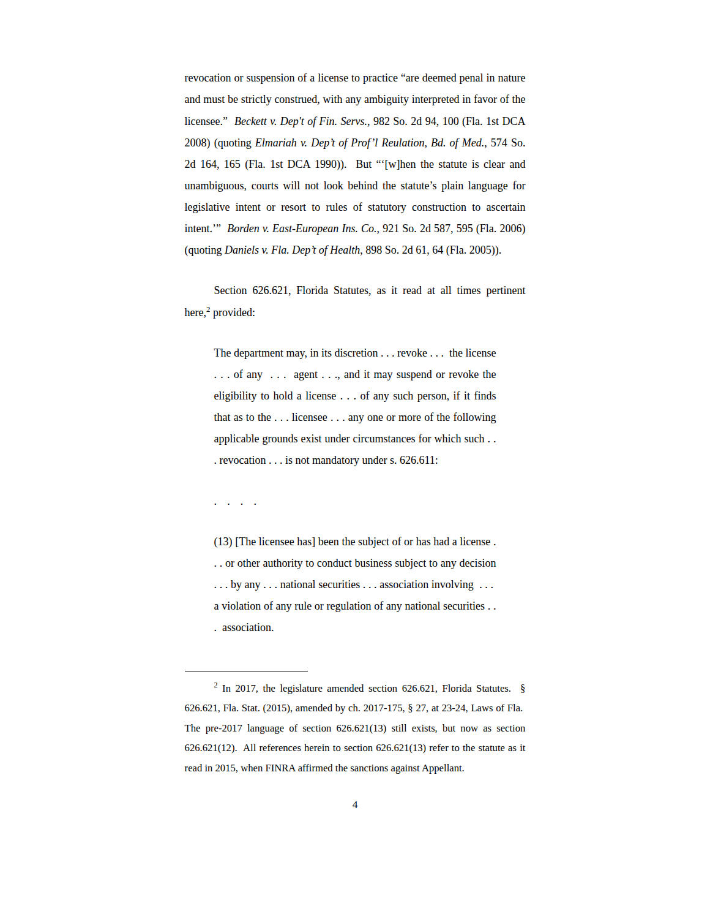revocation or suspension of a license to practice “are deemed penal in nature and must be strictly construed, with any ambiguity interpreted in favor of the licensee.” Beckett v. Dep't of Fin. Servs., 982 So. 2d 94, 100 (Fla. 1st DCA 2008) (quoting Elmariah v. Dep’t of Prof’l Reulation, Bd. of Med., 574 So. 2d 164, 165 (Fla. 1st DCA 1990)). But “‘[w]hen the statute is clear and unambiguous, courts will not look behind the statute’s plain language for legislative intent or resort to rules of statutory construction to ascertain intent.’” Borden v. East-European Ins. Co., 921 So. 2d 587, 595 (Fla. 2006) (quoting Daniels v. Fla. Dep’t of Health, 898 So. 2d 61, 64 (Fla. 2005)).
Section 626.621, Florida Statutes, as it read at all times pertinent here,2 provided:
The department may, in its discretion . . . revoke . . . the license . . . of any . . . agent . . ., and it may suspend or revoke the eligibility to hold a license . . . of any such person, if it finds that as to the . . . licensee . . . any one or more of the following applicable grounds exist under circumstances for which such . . . revocation . . . is not mandatory under s. 626.611:
. . . .
(13) [The licensee has] been the subject of or has had a license . . . or other authority to conduct business subject to any decision . . . by any . . . national securities . . . association involving . . . a violation of any rule or regulation of any national securities . . . association.
2 In 2017, the legislature amended section 626.621, Florida Statutes. § 626.621, Fla. Stat. (2015), amended by ch. 2017-175, § 27, at 23-24, Laws of Fla. The pre-2017 language of section 626.621(13) still exists, but now as section 626.621(12). All references herein to section 626.621(13) refer to the statute as it read in 2015, when FINRA affirmed the sanctions against Appellant.
4